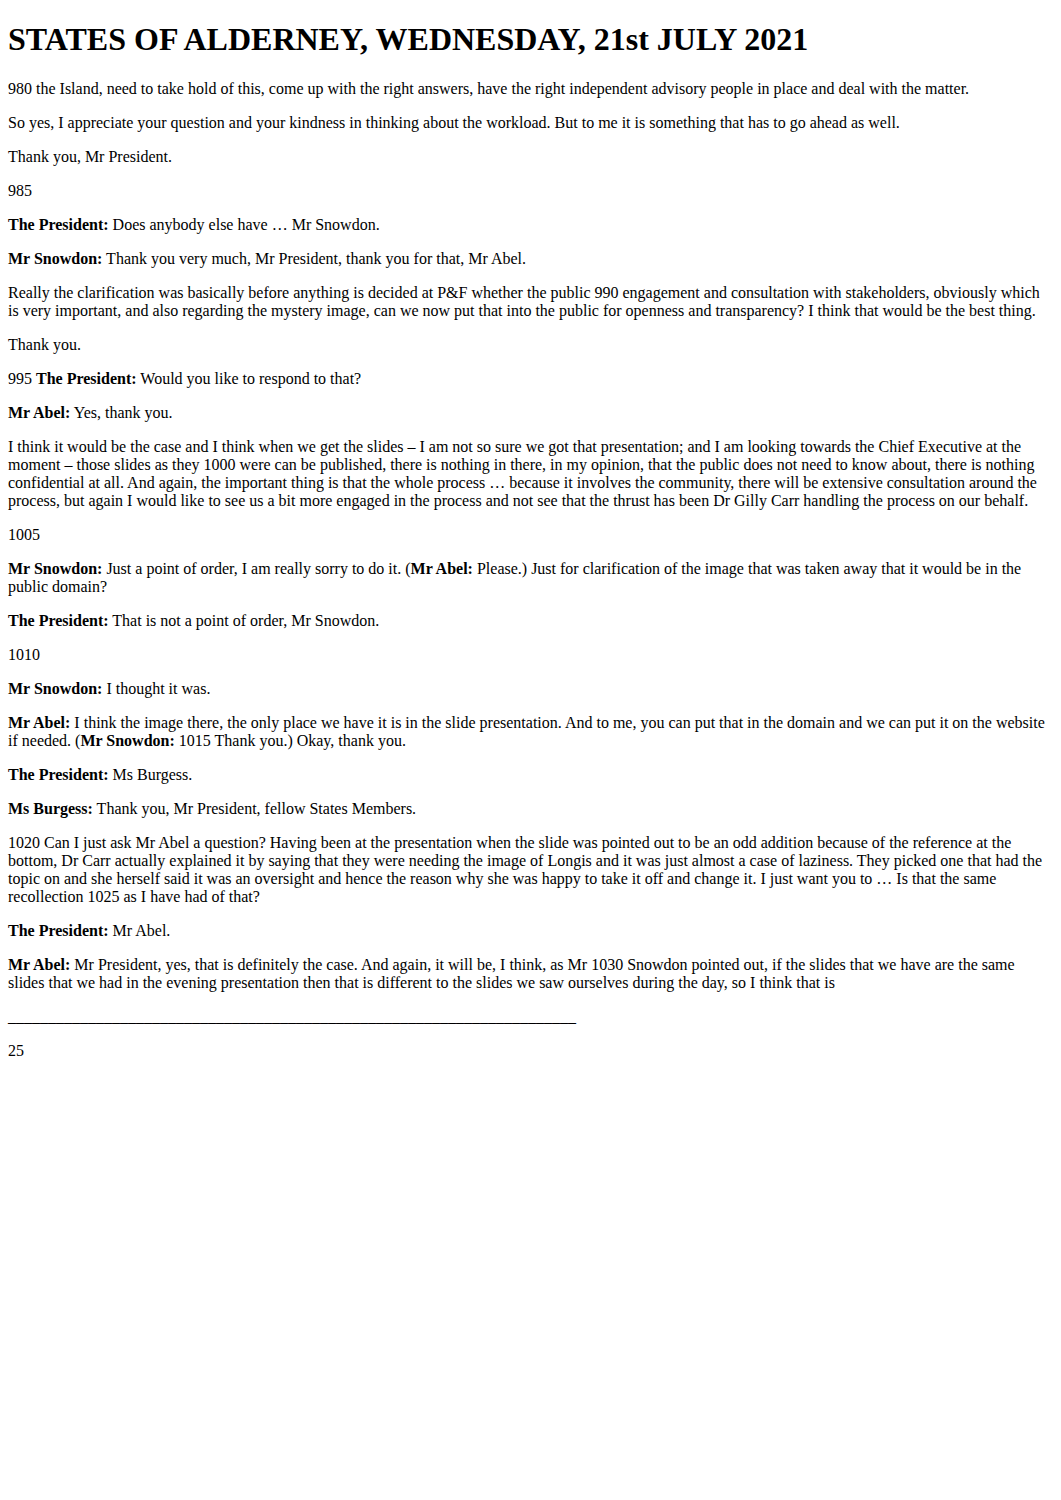STATES OF ALDERNEY, WEDNESDAY, 21st JULY 2021
980 the Island, need to take hold of this, come up with the right answers, have the right independent advisory people in place and deal with the matter.
So yes, I appreciate your question and your kindness in thinking about the workload. But to me it is something that has to go ahead as well.
Thank you, Mr President.
985
The President: Does anybody else have … Mr Snowdon.
Mr Snowdon: Thank you very much, Mr President, thank you for that, Mr Abel.
Really the clarification was basically before anything is decided at P&F whether the public 990 engagement and consultation with stakeholders, obviously which is very important, and also regarding the mystery image, can we now put that into the public for openness and transparency? I think that would be the best thing.
Thank you.
995 The President: Would you like to respond to that?
Mr Abel: Yes, thank you.
I think it would be the case and I think when we get the slides – I am not so sure we got that presentation; and I am looking towards the Chief Executive at the moment – those slides as they 1000 were can be published, there is nothing in there, in my opinion, that the public does not need to know about, there is nothing confidential at all. And again, the important thing is that the whole process … because it involves the community, there will be extensive consultation around the process, but again I would like to see us a bit more engaged in the process and not see that the thrust has been Dr Gilly Carr handling the process on our behalf.
1005
Mr Snowdon: Just a point of order, I am really sorry to do it. (Mr Abel: Please.) Just for clarification of the image that was taken away that it would be in the public domain?
The President: That is not a point of order, Mr Snowdon.
1010
Mr Snowdon: I thought it was.
Mr Abel: I think the image there, the only place we have it is in the slide presentation. And to me, you can put that in the domain and we can put it on the website if needed. (Mr Snowdon: 1015 Thank you.) Okay, thank you.
The President: Ms Burgess.
Ms Burgess: Thank you, Mr President, fellow States Members.
1020 Can I just ask Mr Abel a question? Having been at the presentation when the slide was pointed out to be an odd addition because of the reference at the bottom, Dr Carr actually explained it by saying that they were needing the image of Longis and it was just almost a case of laziness. They picked one that had the topic on and she herself said it was an oversight and hence the reason why she was happy to take it off and change it. I just want you to … Is that the same recollection 1025 as I have had of that?
The President: Mr Abel.
Mr Abel: Mr President, yes, that is definitely the case. And again, it will be, I think, as Mr 1030 Snowdon pointed out, if the slides that we have are the same slides that we had in the evening presentation then that is different to the slides we saw ourselves during the day, so I think that is
_______________________________________________________________________
25